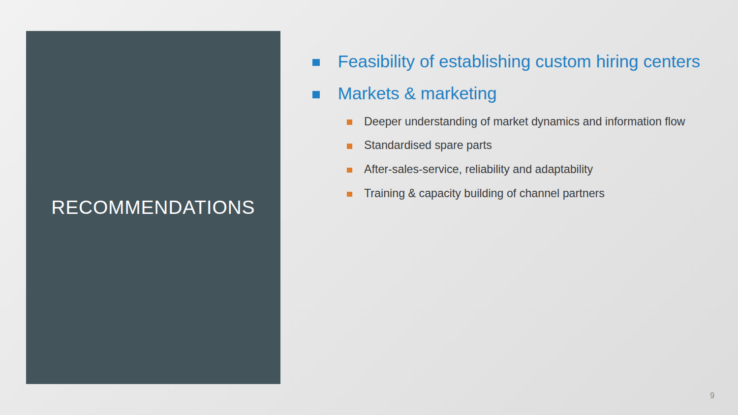RECOMMENDATIONS
Feasibility of establishing custom hiring centers
Markets & marketing
Deeper understanding of market dynamics and information flow
Standardised spare parts
After-sales-service, reliability and adaptability
Training & capacity building of channel partners
9